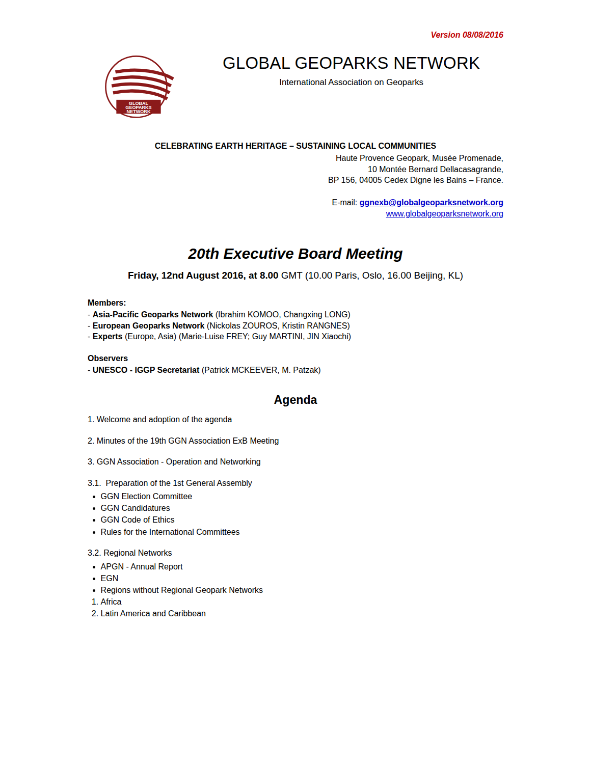Version 08/08/2016
GLOBAL GEOPARKS NETWORK
GLOBAL GEOPARKS NETWORK
International Association on Geoparks
CELEBRATING EARTH HERITAGE – SUSTAINING LOCAL COMMUNITIES
Haute Provence Geopark, Musée Promenade,
10 Montée Bernard Dellacasagrande,
BP 156, 04005 Cedex Digne les Bains – France.
E-mail: ggnexb@globalgeoparksnetwork.org
www.globalgeoparksnetwork.org
20th Executive Board Meeting
Friday, 12nd August 2016, at 8.00 GMT (10.00 Paris, Oslo, 16.00 Beijing, KL)
Members:
- Asia-Pacific Geoparks Network (Ibrahim KOMOO, Changxing LONG)
- European Geoparks Network (Nickolas ZOUROS, Kristin RANGNES)
- Experts (Europe, Asia) (Marie-Luise FREY; Guy MARTINI, JIN Xiaochi)
Observers
- UNESCO - IGGP Secretariat (Patrick MCKEEVER, M. Patzak)
Agenda
1. Welcome and adoption of the agenda
2. Minutes of the 19th GGN Association ExB Meeting
3. GGN Association - Operation and Networking
3.1. Preparation of the 1st General Assembly
GGN Election Committee
GGN Candidatures
GGN Code of Ethics
Rules for the International Committees
3.2. Regional Networks
APGN - Annual Report
EGN
Regions without Regional Geopark Networks
Africa
Latin America and Caribbean